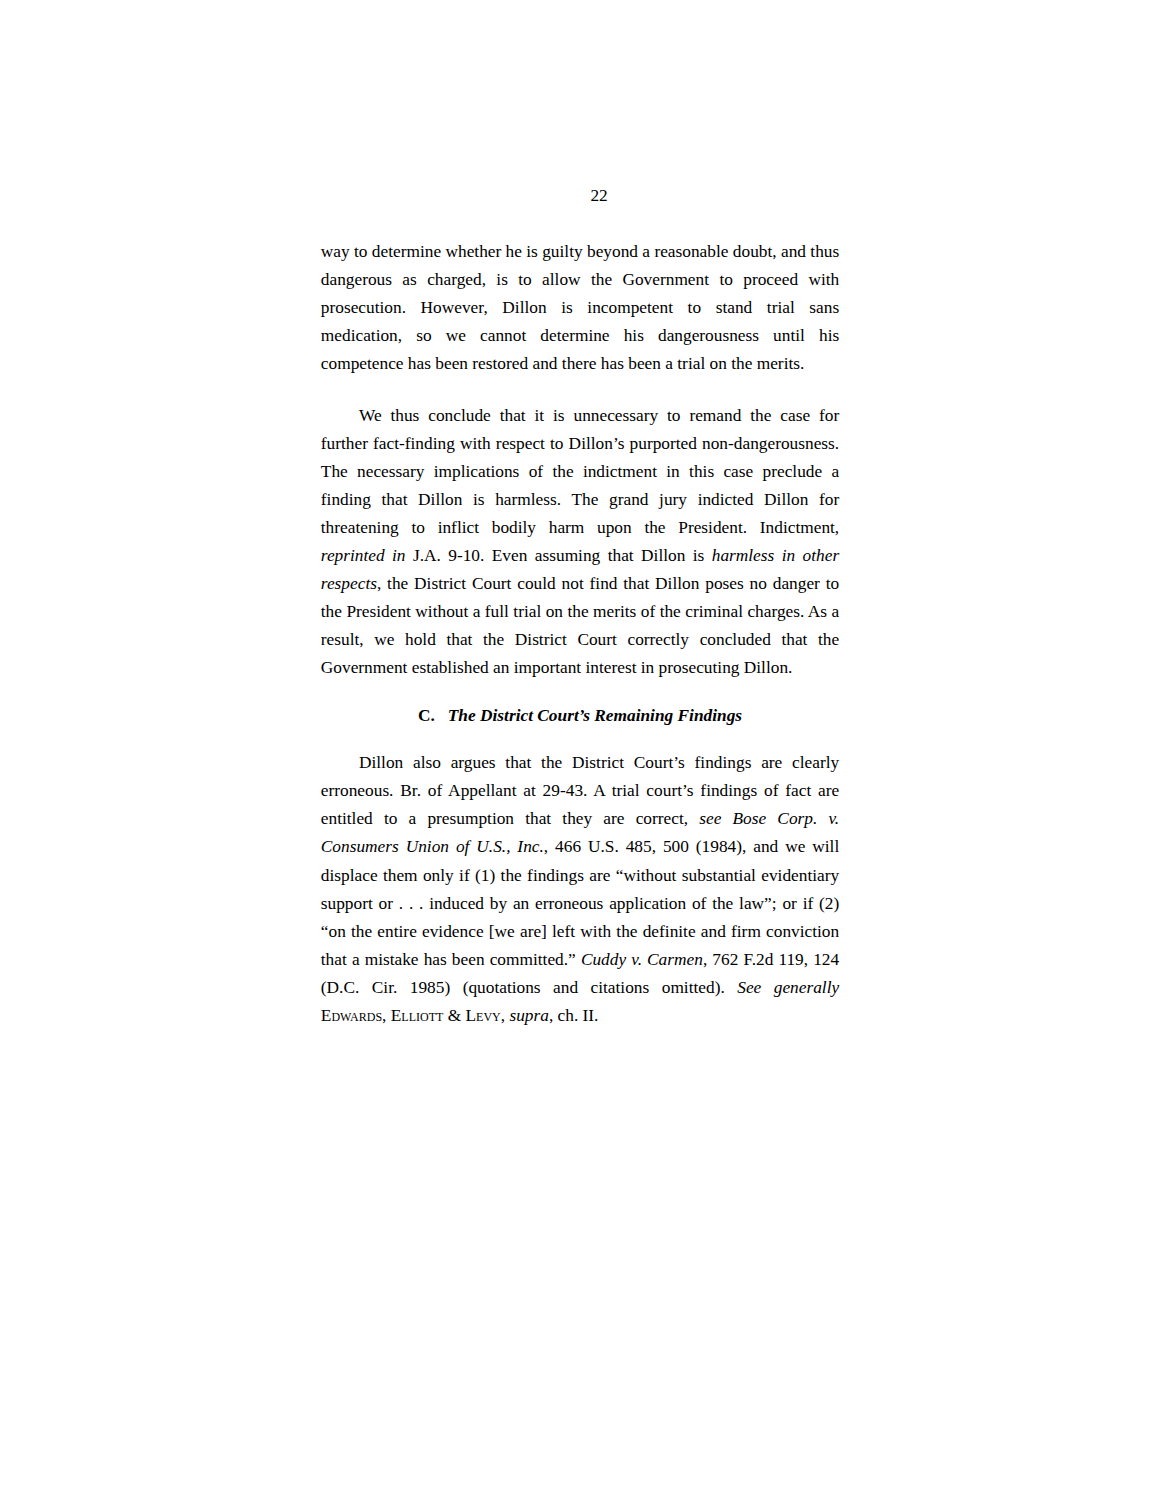22
way to determine whether he is guilty beyond a reasonable doubt, and thus dangerous as charged, is to allow the Government to proceed with prosecution. However, Dillon is incompetent to stand trial sans medication, so we cannot determine his dangerousness until his competence has been restored and there has been a trial on the merits.
We thus conclude that it is unnecessary to remand the case for further fact-finding with respect to Dillon’s purported non-dangerousness. The necessary implications of the indictment in this case preclude a finding that Dillon is harmless. The grand jury indicted Dillon for threatening to inflict bodily harm upon the President. Indictment, reprinted in J.A. 9-10. Even assuming that Dillon is harmless in other respects, the District Court could not find that Dillon poses no danger to the President without a full trial on the merits of the criminal charges. As a result, we hold that the District Court correctly concluded that the Government established an important interest in prosecuting Dillon.
C. The District Court’s Remaining Findings
Dillon also argues that the District Court’s findings are clearly erroneous. Br. of Appellant at 29-43. A trial court’s findings of fact are entitled to a presumption that they are correct, see Bose Corp. v. Consumers Union of U.S., Inc., 466 U.S. 485, 500 (1984), and we will displace them only if (1) the findings are “without substantial evidentiary support or . . . induced by an erroneous application of the law”; or if (2) “on the entire evidence [we are] left with the definite and firm conviction that a mistake has been committed.” Cuddy v. Carmen, 762 F.2d 119, 124 (D.C. Cir. 1985) (quotations and citations omitted). See generally Edwards, Elliott & Levy, supra, ch. II.